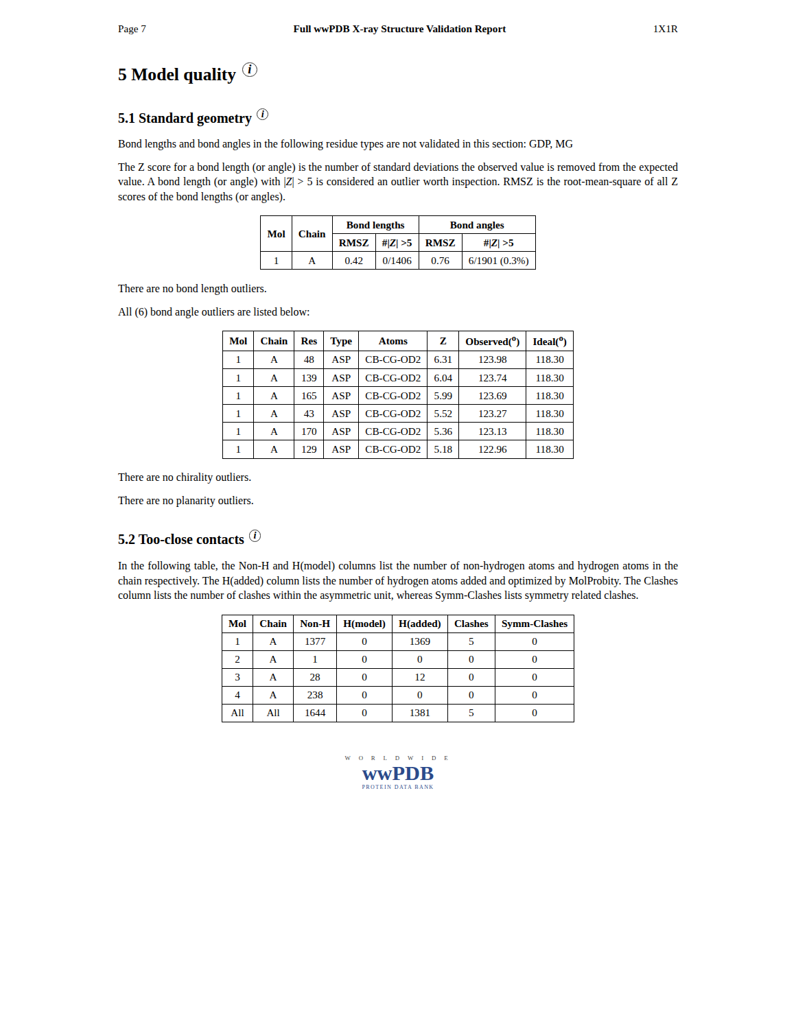Page 7
Full wwPDB X-ray Structure Validation Report
1X1R
5 Model quality i
5.1 Standard geometry i
Bond lengths and bond angles in the following residue types are not validated in this section: GDP, MG
The Z score for a bond length (or angle) is the number of standard deviations the observed value is removed from the expected value. A bond length (or angle) with |Z| > 5 is considered an outlier worth inspection. RMSZ is the root-mean-square of all Z scores of the bond lengths (or angles).
| Mol | Chain | Bond lengths | Bond angles |
| --- | --- | --- | --- |
| RMSZ | #/ Z / >5 | RMSZ | #/ Z / >5 |
| 1 | A | 0.42 | 0/1406 | 0.76 | 6/1901 (0.3%) |
There are no bond length outliers.
All (6) bond angle outliers are listed below:
| Mol | Chain | Res | Type | Atoms | Z | Observed( o ) | Ideal( o ) |
| --- | --- | --- | --- | --- | --- | --- | --- |
| 1 | A | 48 | ASP | CB-CG-OD2 | 6.31 | 123.98 | 118.30 |
| 1 | A | 139 | ASP | CB-CG-OD2 | 6.04 | 123.74 | 118.30 |
| 1 | A | 165 | ASP | CB-CG-OD2 | 5.99 | 123.69 | 118.30 |
| 1 | A | 43 | ASP | CB-CG-OD2 | 5.52 | 123.27 | 118.30 |
| 1 | A | 170 | ASP | CB-CG-OD2 | 5.36 | 123.13 | 118.30 |
| 1 | A | 129 | ASP | CB-CG-OD2 | 5.18 | 122.96 | 118.30 |
There are no chirality outliers.
There are no planarity outliers.
5.2 Too-close contacts i
In the following table, the Non-H and H(model) columns list the number of non-hydrogen atoms and hydrogen atoms in the chain respectively. The H(added) column lists the number of hydrogen atoms added and optimized by MolProbity. The Clashes column lists the number of clashes within the asymmetric unit, whereas Symm-Clashes lists symmetry related clashes.
| Mol | Chain | Non-H | H(model) | H(added) | Clashes | Symm-Clashes |
| --- | --- | --- | --- | --- | --- | --- |
| 1 | A | 1377 | 0 | 1369 | 5 | 0 |
| 2 | A | 1 | 0 | 0 | 0 | 0 |
| 3 | A | 28 | 0 | 12 | 0 | 0 |
| 4 | A | 238 | 0 | 0 | 0 | 0 |
| All | All | 1644 | 0 | 1381 | 5 | 0 |
W O R L D W I D E
wwPDB
PROTEIN DATA BANK